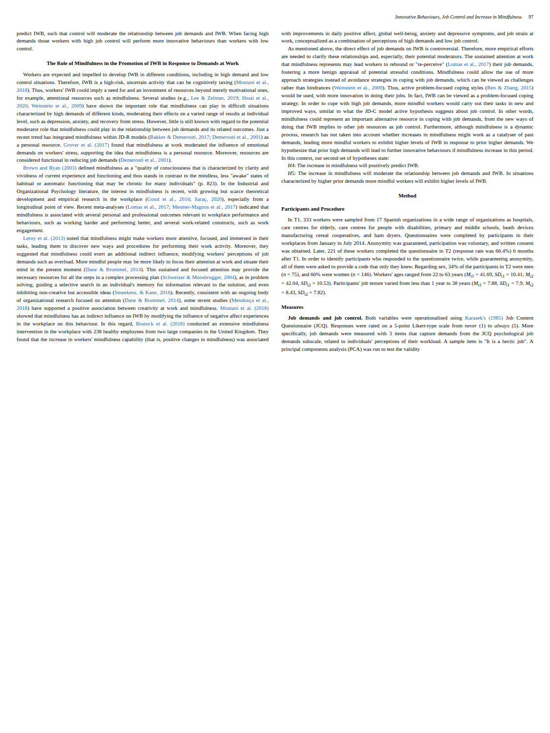Innovative Behaviours, Job Control and Increase in Mindfulness
97
predict IWB, such that control will moderate the relationship between job demands and IWB. When facing high demands those workers with high job control will perform more innovative behaviours than workers with low control.
The Role of Mindfulness in the Promotion of IWB in Response to Demands at Work
Workers are expected and impelled to develop IWB in different conditions, including in high demand and low control situations. Therefore, IWB is a high-risk, uncertain activity that can be cognitively taxing (Montani et al., 2018). Thus, workers' IWB could imply a need for and an investment of resources beyond merely motivational ones, for example, attentional resources such as mindfulness. Several studies (e.g., Lee & Zelman, 2019; Shuai et al., 2020; Weinstein et al., 2009) have shown the important role that mindfulness can play in difficult situations characterized by high demands of different kinds, moderating their effects on a varied range of results at individual level, such as depression, anxiety, and recovery from stress. However, little is still known with regard to the potential moderator role that mindfulness could play in the relationship between job demands and its related outcomes. Just a recent trend has integrated mindfulness within JD-R models (Bakker & Demerouti, 2017; Demerouti et al., 2001) as a personal resource. Grover et al. (2017) found that mindfulness at work moderated the influence of emotional demands on workers' stress, supporting the idea that mindfulness is a personal resource. Moreover, resources are considered functional in reducing job demands (Demerouti et al., 2001).
Brown and Ryan (2003) defined mindfulness as a "quality of consciousness that is characterized by clarity and vividness of current experience and functioning and thus stands in contrast to the mindless, less "awake" states of habitual or automatic functioning that may be chronic for many individuals" (p. 823). In the Industrial and Organizational Psychology literature, the interest in mindfulness is recent, with growing but scarce theoretical development and empirical research in the workplace (Good et al., 2016; Saraç, 2020), especially from a longitudinal point of view. Recent meta-analyses (Lomas et al., 2017; Mesmer-Magnus et al., 2017) indicated that mindfulness is associated with several personal and professional outcomes relevant to workplace performance and behaviours, such as working harder and performing better, and several work-related constructs, such as work engagement.
Leroy et al. (2013) noted that mindfulness might make workers more attentive, focused, and immersed in their tasks, leading them to discover new ways and procedures for performing their work activity. Moreover, they suggested that mindfulness could exert an additional indirect influence, modifying workers' perceptions of job demands such as overload. More mindful people may be more likely to focus their attention at work and situate their mind in the present moment (Dane & Brummel, 2014). This sustained and focused attention may provide the necessary resources for all the steps in a complex processing plan (Schweizer & Moosbrugger, 2004), as in problem solving, guiding a selective search in an individual's memory for information relevant to the solution, and even inhibiting non-creative but accessible ideas (Smeekens, & Kane, 2016). Recently, consistent with an ongoing body of organizational research focused on attention (Dane & Brummel, 2014), some recent studies (Mendonça et al., 2018) have supported a positive association between creativity at work and mindfulness. Montani et al. (2018) showed that mindfulness has an indirect influence on IWB by modifying the influence of negative affect experiences in the workplace on this behaviour. In this regard, Bostock et al. (2018) conducted an extensive mindfulness intervention in the workplace with 238 healthy employees from two large companies in the United Kingdom. They found that the increase in workers' mindfulness capability (that is, positive changes in mindfulness) was associated with improvements in daily positive affect, global well-being, anxiety and depressive symptoms, and job strain at work, conceptualized as a combination of perceptions of high demands and low job control.
As mentioned above, the direct effect of job demands on IWB is controversial. Therefore, more empirical efforts are needed to clarify these relationships and, especially, their potential moderators. The sustained attention at work that mindfulness represents may lead workers to rebound or "re-perceive" (Lomas et al., 2017) their job demands, fostering a more benign appraisal of potential stressful conditions. Mindfulness could allow the use of more approach strategies instead of avoidance strategies in coping with job demands, which can be viewed as challenges rather than hindrances (Weinstein et al., 2009). Thus, active problem-focused coping styles (Ren & Zhang, 2015) would be used, with more innovation in doing their jobs. In fact, IWB can be viewed as a problem-focused coping strategy. In order to cope with high job demands, more mindful workers would carry out their tasks in new and improved ways, similar to what the JD-C model active hypothesis suggests about job control. In other words, mindfulness could represent an important alternative resource in coping with job demands, from the new ways of doing that IWB implies to other job resources as job control. Furthermore, although mindfulness is a dynamic process, research has not taken into account whether increases in mindfulness might work as a catalyser of past demands, leading more mindful workers to exhibit higher levels of IWB in response to prior higher demands. We hypothesize that prior high demands will lead to further innovative behaviours if mindfulness increase in this period. In this context, our second set of hypotheses state:
H4: The increase in mindfulness will positively predict IWB.
H5: The increase in mindfulness will moderate the relationship between job demands and IWB. In situations characterized by higher prior demands more mindful workers will exhibit higher levels of IWB.
Method
Participants and Procedure
In T1, 333 workers were sampled from 17 Spanish organizations in a wide range of organizations as hospitals, care centres for elderly, care centres for people with disabilities, primary and middle schools, heath devices manufacturing cereal cooperatives, and ham dryers. Questionnaires were completed by participants in their workplaces from January to July 2014. Anonymity was guaranteed, participation was voluntary, and written consent was obtained. Later, 221 of these workers completed the questionnaire in T2 (response rate was 66.4%) 6 months after T1. In order to identify participants who responded to the questionnaire twice, while guaranteeing anonymity, all of them were asked to provide a code that only they knew. Regarding sex, 34% of the participants in T2 were men (n = 75), and 66% were women (n = 146). Workers' ages ranged from 22 to 63 years (Mt1 = 41.69, SDt1 = 10.41; Mt2 = 42.04, SDt2 = 10.53). Participants' job tenure varied from less than 1 year to 38 years (Mt1 = 7.88, SDt1 = 7.9; Mt2 = 8.43, SDt2 = 7.82).
Measures
Job demands and job control. Both variables were operationalised using Karasek's (1985) Job Content Questionnaire (JCQ). Responses were rated on a 5-point Likert-type scale from never (1) to always (5). More specifically, job demands were measured with 3 items that capture demands from the JCQ psychological job demands subscale, related to individuals' perceptions of their workload. A sample item is "It is a hectic job". A principal components analysis (PCA) was run to test the validity